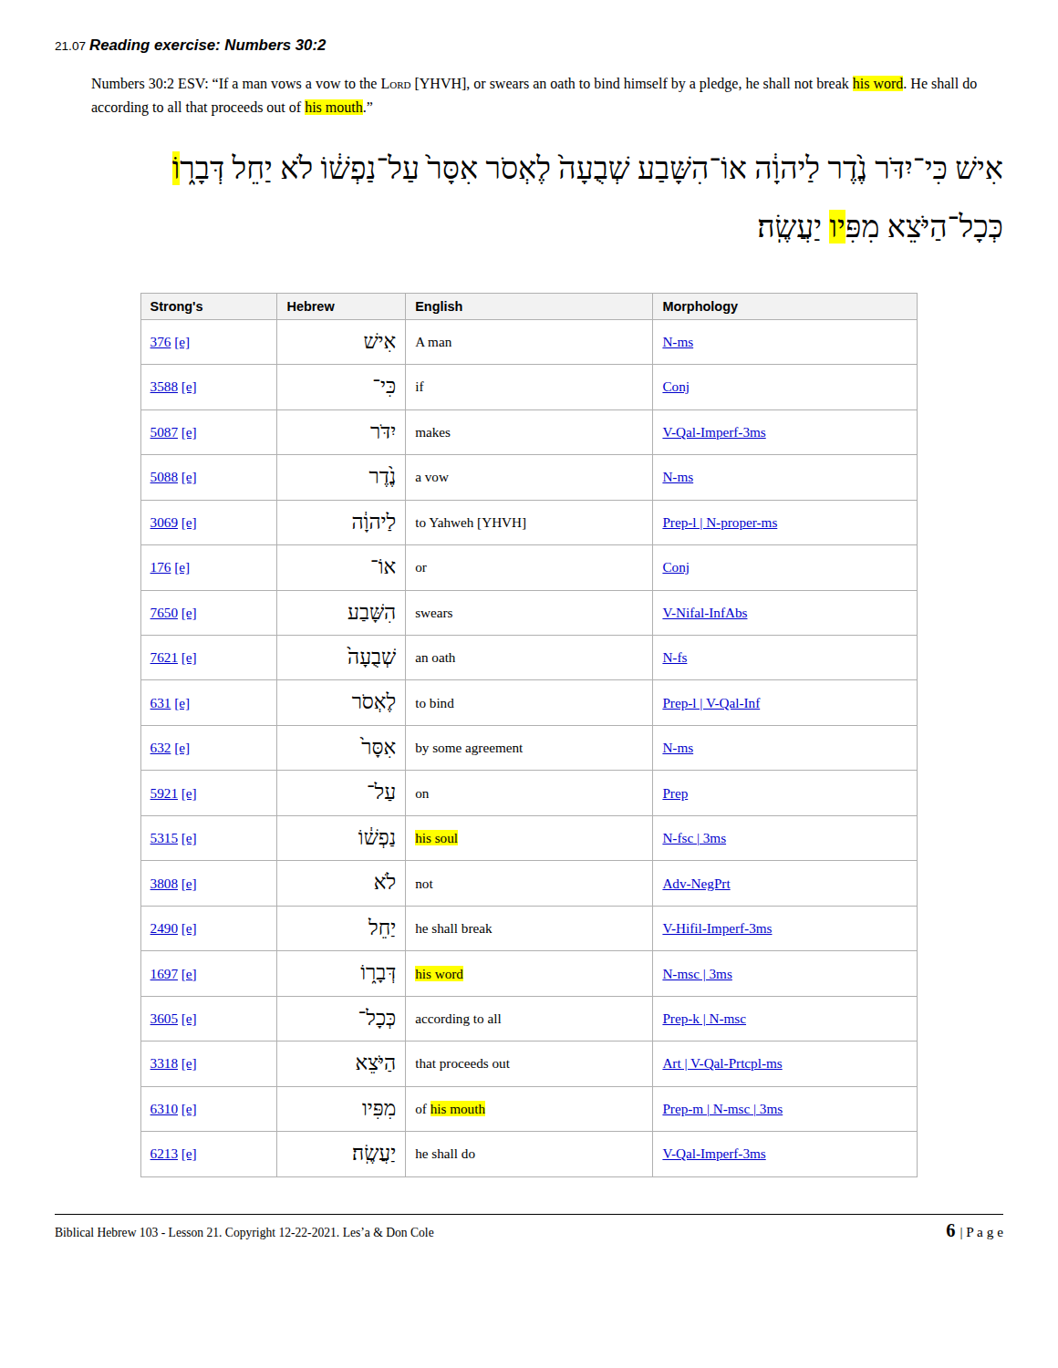21.07
Reading exercise: Numbers 30:2
Numbers 30:2 ESV: “If a man vows a vow to the Lord [YHVH], or swears an oath to bind himself by a pledge, he shall not break his word. He shall do according to all that proceeds out of his mouth.”
אִישׁ כִּי־יִדֹּר נֶ֙דֶר לַיהוָ֔ה אוֹ־הִשָּׁבַע שְׁבֻעָה֙ לֶאְסֹר אִסָּר֙ עַל־נַפְשׁ֔וֹ לֹא יַחֵל דְּבָר֑וֹ
כְּכָל־הַיֹּצֵא מִפִּיו יַעֲשֶֽׂה׃
| Strong's | Hebrew | English | Morphology |
| --- | --- | --- | --- |
| 376 [e] | אִישׁ | A man | N-ms |
| 3588 [e] | כִּי־ | if | Conj |
| 5087 [e] | יִדֹּר | makes | V-Qal-Imperf-3ms |
| 5088 [e] | נֶ֙דֶר | a vow | N-ms |
| 3069 [e] | לַיהוָ֔ה | to Yahweh [YHVH] | Prep-l / N-proper-ms |
| 176 [e] | אוֹ־ | or | Conj |
| 7650 [e] | הִשָּׁבַע | swears | V-Nifal-InfAbs |
| 7621 [e] | שְׁבֻעָה֙ | an oath | N-fs |
| 631 [e] | לֶאְסֹר | to bind | Prep-l / V-Qal-Inf |
| 632 [e] | אִסָּר֙ | by some agreement | N-ms |
| 5921 [e] | עַל־ | on | Prep |
| 5315 [e] | נַפְשׁ֔וֹ | his soul | N-fsc / 3ms |
| 3808 [e] | לֹא | not | Adv-NegPrt |
| 2490 [e] | יַחֵל | he shall break | V-Hifil-Imperf-3ms |
| 1697 [e] | דְּבָר֑וֹ | his word | N-msc / 3ms |
| 3605 [e] | כְּכָל־ | according to all | Prep-k / N-msc |
| 3318 [e] | הַיֹּצֵא | that proceeds out | Art / V-Qal-Prtcpl-ms |
| 6310 [e] | מִפִּיו | of his mouth | Prep-m / N-msc / 3ms |
| 6213 [e] | יַעֲשֶֽׂה׃ | he shall do | V-Qal-Imperf-3ms |
Biblical Hebrew 103 - Lesson 21. Copyright 12-22-2021. Les’a & Don Cole 6 | P a g e